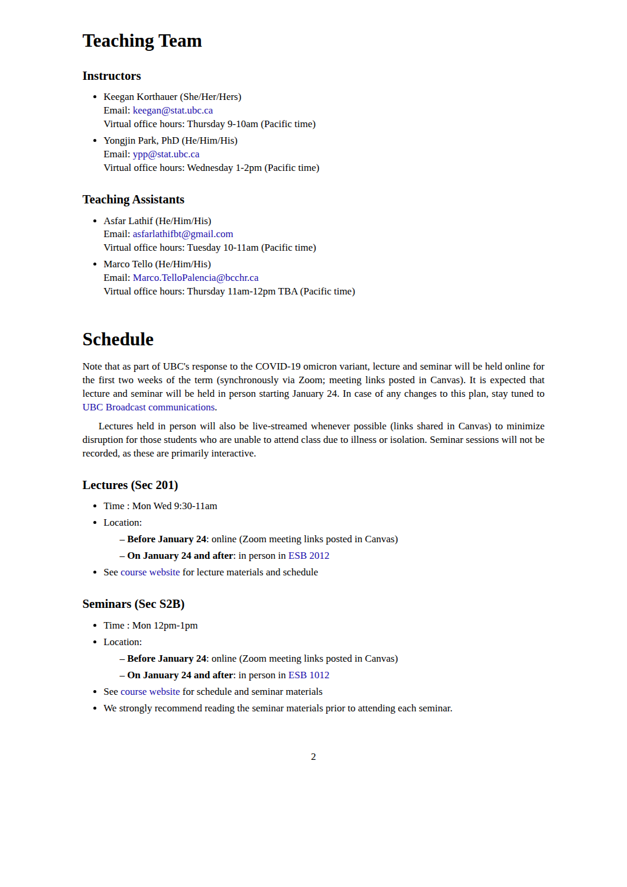Teaching Team
Instructors
Keegan Korthauer (She/Her/Hers)
Email: keegan@stat.ubc.ca
Virtual office hours: Thursday 9-10am (Pacific time)
Yongjin Park, PhD (He/Him/His)
Email: ypp@stat.ubc.ca
Virtual office hours: Wednesday 1-2pm (Pacific time)
Teaching Assistants
Asfar Lathif (He/Him/His)
Email: asfarlathifbt@gmail.com
Virtual office hours: Tuesday 10-11am (Pacific time)
Marco Tello (He/Him/His)
Email: Marco.TelloPalencia@bcchr.ca
Virtual office hours: Thursday 11am-12pm TBA (Pacific time)
Schedule
Note that as part of UBC's response to the COVID-19 omicron variant, lecture and seminar will be held online for the first two weeks of the term (synchronously via Zoom; meeting links posted in Canvas). It is expected that lecture and seminar will be held in person starting January 24. In case of any changes to this plan, stay tuned to UBC Broadcast communications.
Lectures held in person will also be live-streamed whenever possible (links shared in Canvas) to minimize disruption for those students who are unable to attend class due to illness or isolation. Seminar sessions will not be recorded, as these are primarily interactive.
Lectures (Sec 201)
Time : Mon Wed 9:30-11am
Location:
Before January 24: online (Zoom meeting links posted in Canvas)
On January 24 and after: in person in ESB 2012
See course website for lecture materials and schedule
Seminars (Sec S2B)
Time : Mon 12pm-1pm
Location:
Before January 24: online (Zoom meeting links posted in Canvas)
On January 24 and after: in person in ESB 1012
See course website for schedule and seminar materials
We strongly recommend reading the seminar materials prior to attending each seminar.
2